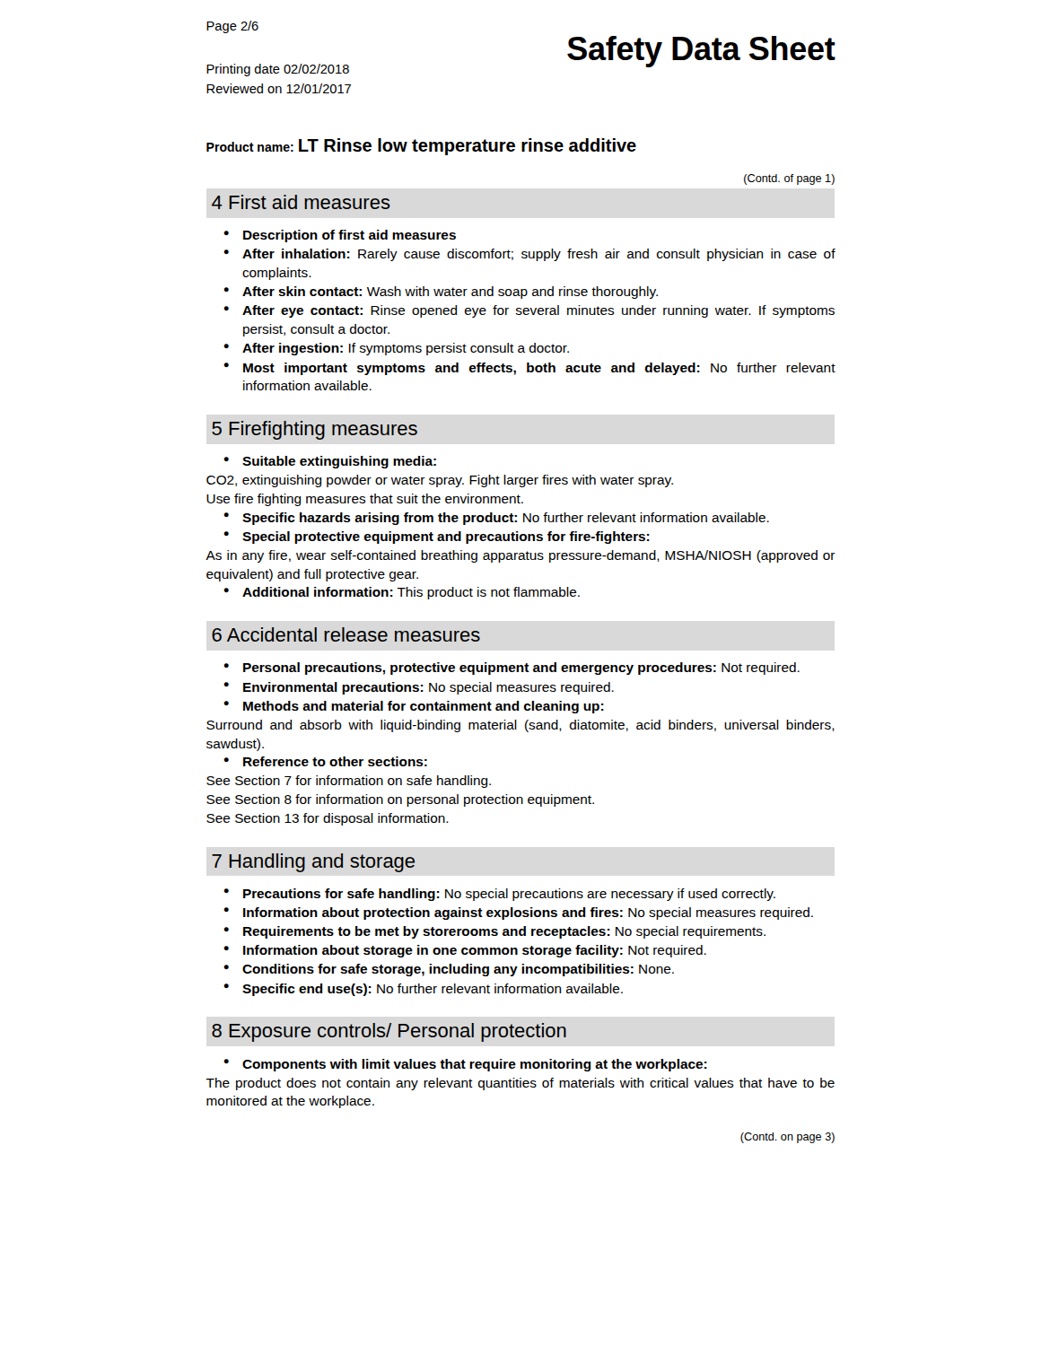Page 2/6
Printing date 02/02/2018
Reviewed on 12/01/2017
Safety Data Sheet
Product name: LT Rinse low temperature rinse additive
(Contd. of page 1)
4 First aid measures
Description of first aid measures
After inhalation: Rarely cause discomfort; supply fresh air and consult physician in case of complaints.
After skin contact: Wash with water and soap and rinse thoroughly.
After eye contact: Rinse opened eye for several minutes under running water. If symptoms persist, consult a doctor.
After ingestion: If symptoms persist consult a doctor.
Most important symptoms and effects, both acute and delayed: No further relevant information available.
5 Firefighting measures
Suitable extinguishing media:
CO2, extinguishing powder or water spray. Fight larger fires with water spray.
Use fire fighting measures that suit the environment.
Specific hazards arising from the product: No further relevant information available.
Special protective equipment and precautions for fire-fighters:
As in any fire, wear self-contained breathing apparatus pressure-demand, MSHA/NIOSH (approved or equivalent) and full protective gear.
Additional information: This product is not flammable.
6 Accidental release measures
Personal precautions, protective equipment and emergency procedures: Not required.
Environmental precautions: No special measures required.
Methods and material for containment and cleaning up:
Surround and absorb with liquid-binding material (sand, diatomite, acid binders, universal binders, sawdust).
Reference to other sections:
See Section 7 for information on safe handling.
See Section 8 for information on personal protection equipment.
See Section 13 for disposal information.
7 Handling and storage
Precautions for safe handling: No special precautions are necessary if used correctly.
Information about protection against explosions and fires: No special measures required.
Requirements to be met by storerooms and receptacles: No special requirements.
Information about storage in one common storage facility: Not required.
Conditions for safe storage, including any incompatibilities: None.
Specific end use(s): No further relevant information available.
8 Exposure controls/ Personal protection
Components with limit values that require monitoring at the workplace:
The product does not contain any relevant quantities of materials with critical values that have to be monitored at the workplace.
(Contd. on page 3)